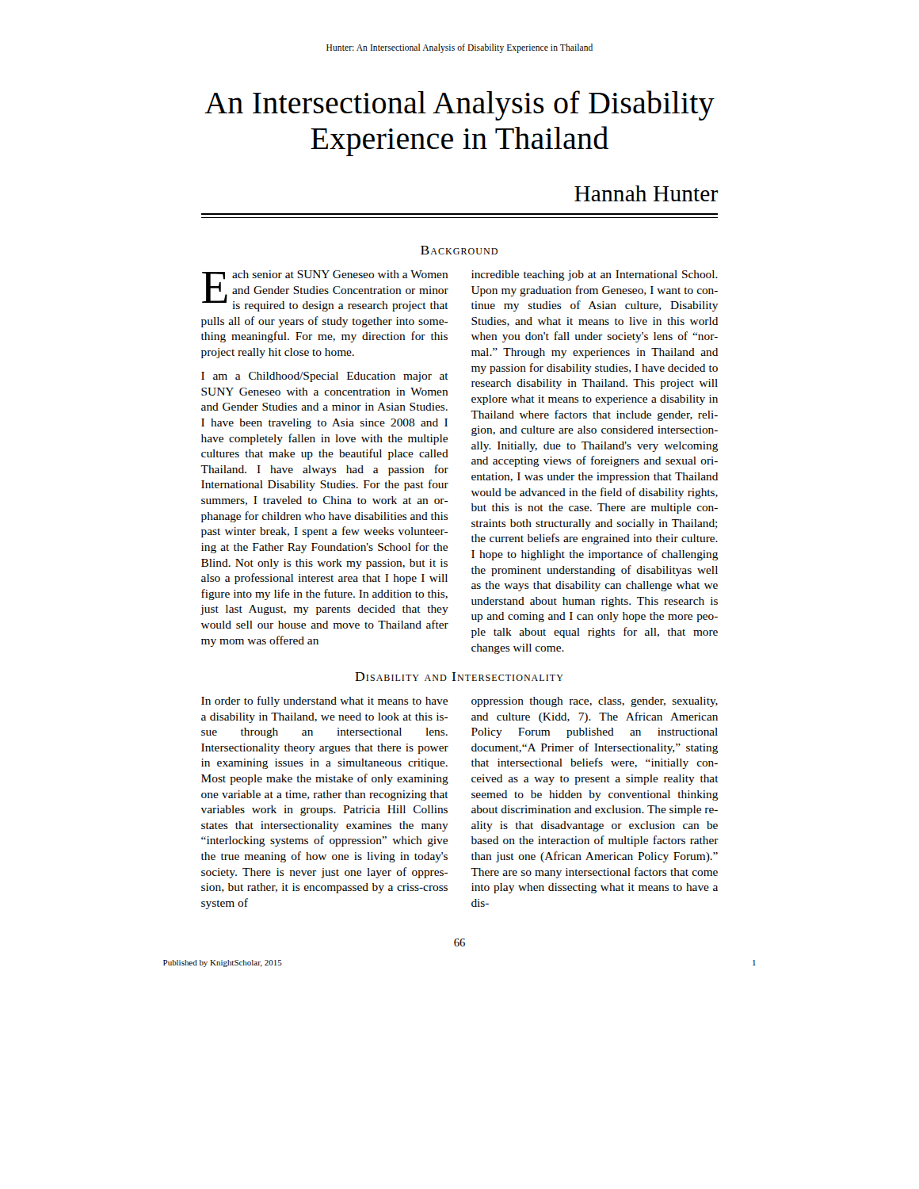Hunter: An Intersectional Analysis of Disability Experience in Thailand
An Intersectional Analysis of Disability
Experience in Thailand
Hannah Hunter
Background
Each senior at SUNY Geneseo with a Women and Gender Studies Concentration or minor is required to design a research project that pulls all of our years of study together into something meaningful. For me, my direction for this project really hit close to home.
I am a Childhood/Special Education major at SUNY Geneseo with a concentration in Women and Gender Studies and a minor in Asian Studies. I have been traveling to Asia since 2008 and I have completely fallen in love with the multiple cultures that make up the beautiful place called Thailand. I have always had a passion for International Disability Studies. For the past four summers, I traveled to China to work at an orphanage for children who have disabilities and this past winter break, I spent a few weeks volunteering at the Father Ray Foundation's School for the Blind. Not only is this work my passion, but it is also a professional interest area that I hope I will figure into my life in the future. In addition to this, just last August, my parents decided that they would sell our house and move to Thailand after my mom was offered an
incredible teaching job at an International School. Upon my graduation from Geneseo, I want to continue my studies of Asian culture, Disability Studies, and what it means to live in this world when you don't fall under society's lens of “normal.” Through my experiences in Thailand and my passion for disability studies, I have decided to research disability in Thailand. This project will explore what it means to experience a disability in Thailand where factors that include gender, religion, and culture are also considered intersectionally. Initially, due to Thailand's very welcoming and accepting views of foreigners and sexual orientation, I was under the impression that Thailand would be advanced in the field of disability rights, but this is not the case. There are multiple constraints both structurally and socially in Thailand; the current beliefs are engrained into their culture. I hope to highlight the importance of challenging the prominent understanding of disabilityas well as the ways that disability can challenge what we understand about human rights. This research is up and coming and I can only hope the more people talk about equal rights for all, that more changes will come.
Disability and Intersectionality
In order to fully understand what it means to have a disability in Thailand, we need to look at this issue through an intersectional lens. Intersectionality theory argues that there is power in examining issues in a simultaneous critique. Most people make the mistake of only examining one variable at a time, rather than recognizing that variables work in groups. Patricia Hill Collins states that intersectionality examines the many “interlocking systems of oppression” which give the true meaning of how one is living in today's society. There is never just one layer of oppression, but rather, it is encompassed by a criss-cross system of
oppression though race, class, gender, sexuality, and culture (Kidd, 7). The African American Policy Forum published an instructional document,“A Primer of Intersectionality,” stating that intersectional beliefs were, “initially conceived as a way to present a simple reality that seemed to be hidden by conventional thinking about discrimination and exclusion. The simple reality is that disadvantage or exclusion can be based on the interaction of multiple factors rather than just one (African American Policy Forum).” There are so many intersectional factors that come into play when dissecting what it means to have a dis-
66
Published by KnightScholar, 2015
1